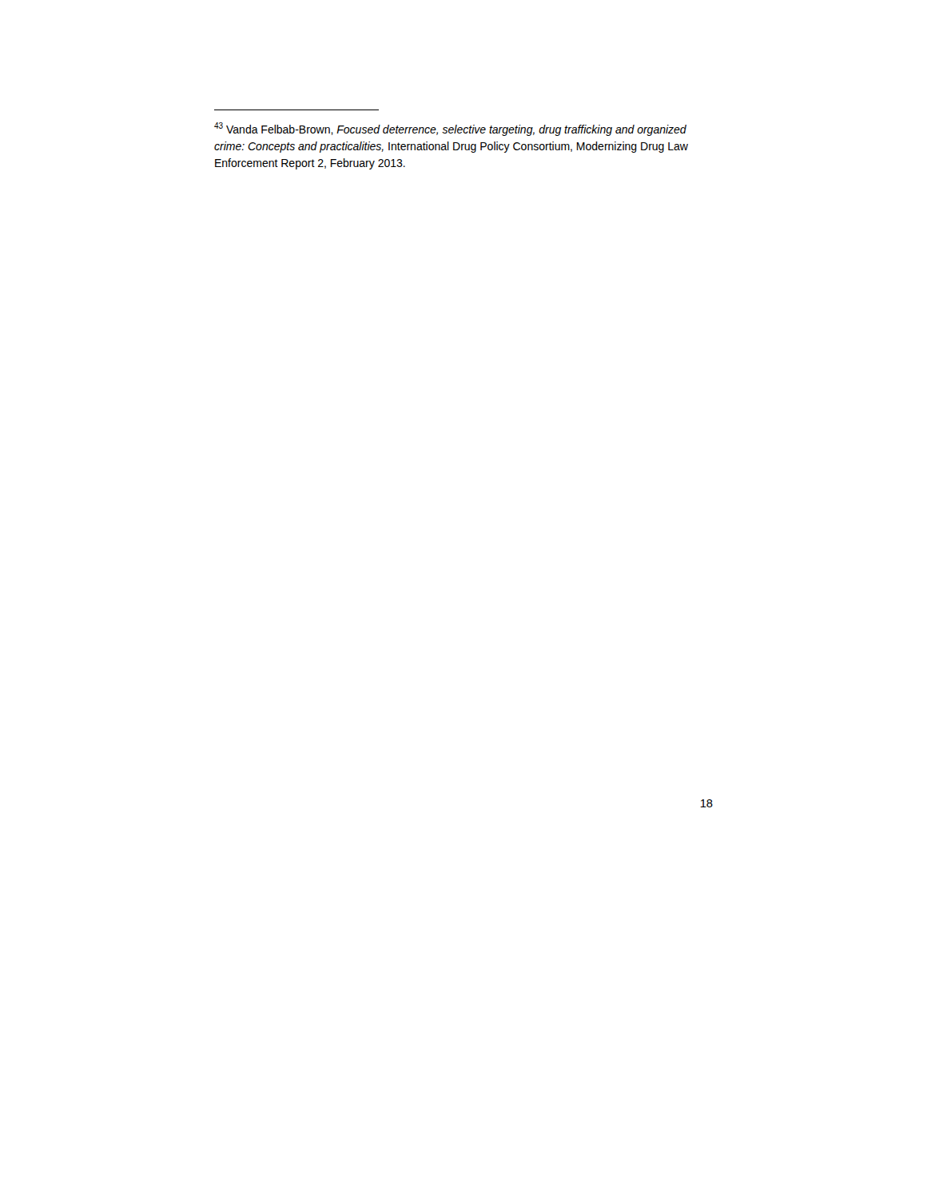43 Vanda Felbab-Brown, Focused deterrence, selective targeting, drug trafficking and organized crime: Concepts and practicalities, International Drug Policy Consortium, Modernizing Drug Law Enforcement Report 2, February 2013.
18